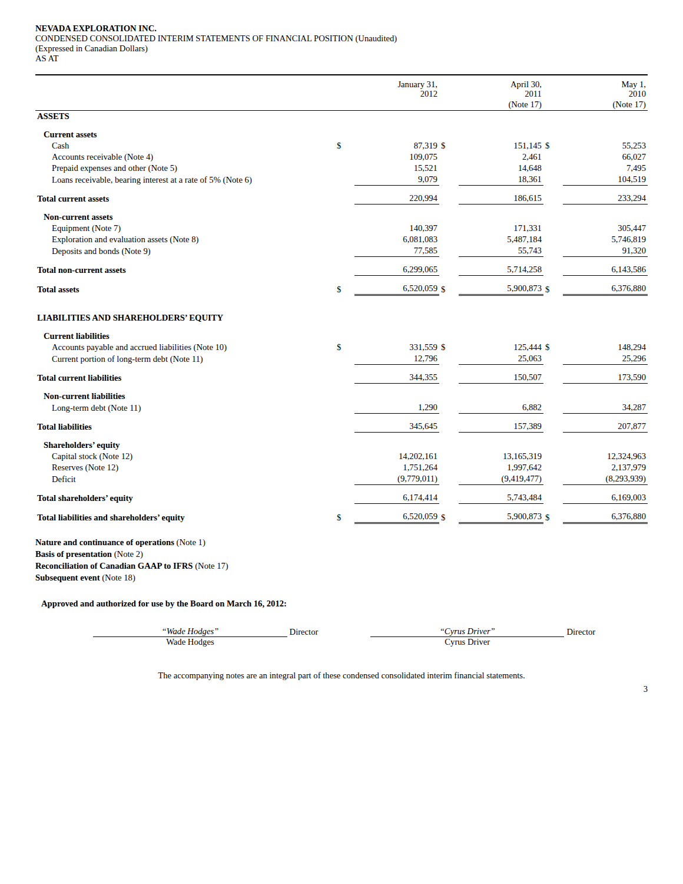NEVADA EXPLORATION INC.
CONDENSED CONSOLIDATED INTERIM STATEMENTS OF FINANCIAL POSITION (Unaudited)
(Expressed in Canadian Dollars)
AS AT
| | January 31, 2012 | April 30, 2011 | May 1, 2010 |
| | | (Note 17) | (Note 17) |
| ASSETS | |
| Current assets | |
| Cash | $ | 87,319 | $ | 151,145 | $ | 55,253 |
| Accounts receivable (Note 4) | | 109,075 | | 2,461 | | 66,027 |
| Prepaid expenses and other (Note 5) | | 15,521 | | 14,648 | | 7,495 |
| Loans receivable, bearing interest at a rate of 5% (Note 6) | | 9,079 | | 18,361 | | 104,519 |
| Total current assets | | 220,994 | | 186,615 | | 233,294 |
| Non-current assets | |
| Equipment (Note 7) | | 140,397 | | 171,331 | | 305,447 |
| Exploration and evaluation assets (Note 8) | | 6,081,083 | | 5,487,184 | | 5,746,819 |
| Deposits and bonds (Note 9) | | 77,585 | | 55,743 | | 91,320 |
| Total non-current assets | | 6,299,065 | | 5,714,258 | | 6,143,586 |
| Total assets | $ | 6,520,059 | $ | 5,900,873 | $ | 6,376,880 |
| LIABILITIES AND SHAREHOLDERS’ EQUITY |
| Current liabilities | |
| Accounts payable and accrued liabilities (Note 10) | $ | 331,559 | $ | 125,444 | $ | 148,294 |
| Current portion of long-term debt (Note 11) | | 12,796 | | 25,063 | | 25,296 |
| Total current liabilities | | 344,355 | | 150,507 | | 173,590 |
| Non-current liabilities | |
| Long-term debt (Note 11) | | 1,290 | | 6,882 | | 34,287 |
| Total liabilities | | 345,645 | | 157,389 | | 207,877 |
| Shareholders’ equity | |
| Capital stock (Note 12) | | 14,202,161 | | 13,165,319 | | 12,324,963 |
| Reserves (Note 12) | | 1,751,264 | | 1,997,642 | | 2,137,979 |
| Deficit | | (9,779,011) | | (9,419,477) | | (8,293,939) |
| Total shareholders’ equity | | 6,174,414 | | 5,743,484 | | 6,169,003 |
| Total liabilities and shareholders’ equity | $ | 6,520,059 | $ | 5,900,873 | $ | 6,376,880 |
Nature and continuance of operations (Note 1)
Basis of presentation (Note 2)
Reconciliation of Canadian GAAP to IFRS (Note 17)
Subsequent event (Note 18)
Approved and authorized for use by the Board on March 16, 2012:
| | “Wade Hodges” | Director | “Cyrus Driver” | Director |
| | Wade Hodges | | Cyrus Driver | |
The accompanying notes are an integral part of these condensed consolidated interim financial statements.
3